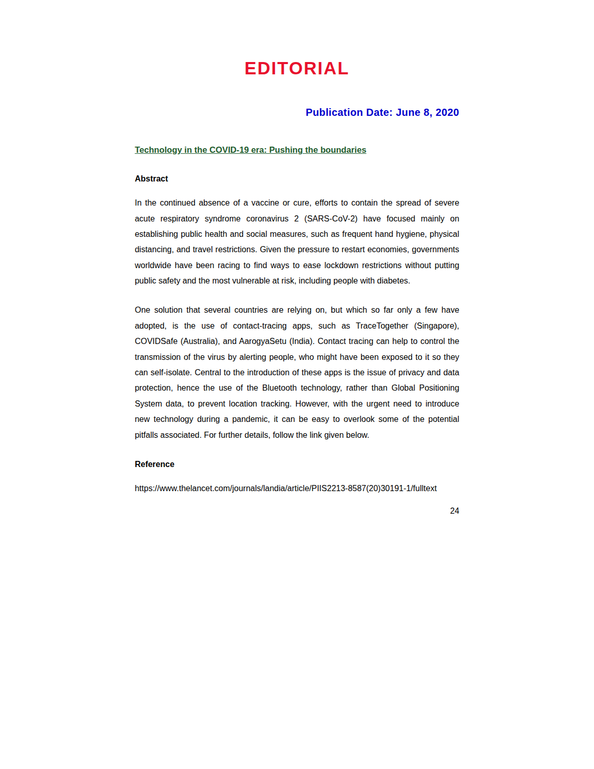EDITORIAL
Publication Date: June 8, 2020
Technology in the COVID-19 era: Pushing the boundaries
Abstract
In the continued absence of a vaccine or cure, efforts to contain the spread of severe acute respiratory syndrome coronavirus 2 (SARS-CoV-2) have focused mainly on establishing public health and social measures, such as frequent hand hygiene, physical distancing, and travel restrictions. Given the pressure to restart economies, governments worldwide have been racing to find ways to ease lockdown restrictions without putting public safety and the most vulnerable at risk, including people with diabetes.
One solution that several countries are relying on, but which so far only a few have adopted, is the use of contact-tracing apps, such as TraceTogether (Singapore), COVIDSafe (Australia), and AarogyaSetu (India). Contact tracing can help to control the transmission of the virus by alerting people, who might have been exposed to it so they can self-isolate. Central to the introduction of these apps is the issue of privacy and data protection, hence the use of the Bluetooth technology, rather than Global Positioning System data, to prevent location tracking. However, with the urgent need to introduce new technology during a pandemic, it can be easy to overlook some of the potential pitfalls associated. For further details, follow the link given below.
Reference
https://www.thelancet.com/journals/landia/article/PIIS2213-8587(20)30191-1/fulltext
24